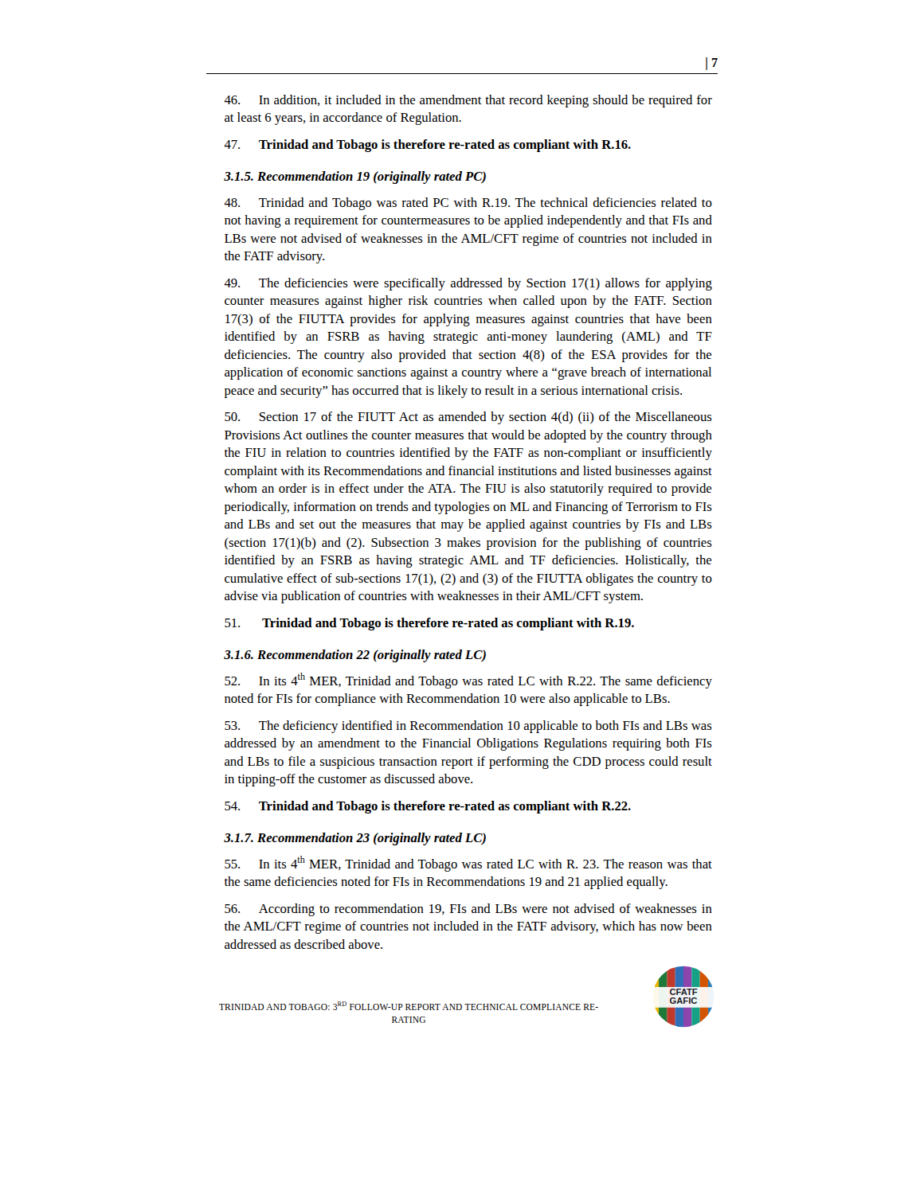| 7
46. In addition, it included in the amendment that record keeping should be required for at least 6 years, in accordance of Regulation.
47. Trinidad and Tobago is therefore re-rated as compliant with R.16.
3.1.5. Recommendation 19 (originally rated PC)
48. Trinidad and Tobago was rated PC with R.19. The technical deficiencies related to not having a requirement for countermeasures to be applied independently and that FIs and LBs were not advised of weaknesses in the AML/CFT regime of countries not included in the FATF advisory.
49. The deficiencies were specifically addressed by Section 17(1) allows for applying counter measures against higher risk countries when called upon by the FATF. Section 17(3) of the FIUTTA provides for applying measures against countries that have been identified by an FSRB as having strategic anti-money laundering (AML) and TF deficiencies. The country also provided that section 4(8) of the ESA provides for the application of economic sanctions against a country where a “grave breach of international peace and security” has occurred that is likely to result in a serious international crisis.
50. Section 17 of the FIUTT Act as amended by section 4(d) (ii) of the Miscellaneous Provisions Act outlines the counter measures that would be adopted by the country through the FIU in relation to countries identified by the FATF as non-compliant or insufficiently complaint with its Recommendations and financial institutions and listed businesses against whom an order is in effect under the ATA. The FIU is also statutorily required to provide periodically, information on trends and typologies on ML and Financing of Terrorism to FIs and LBs and set out the measures that may be applied against countries by FIs and LBs (section 17(1)(b) and (2). Subsection 3 makes provision for the publishing of countries identified by an FSRB as having strategic AML and TF deficiencies. Holistically, the cumulative effect of sub-sections 17(1), (2) and (3) of the FIUTTA obligates the country to advise via publication of countries with weaknesses in their AML/CFT system.
51. Trinidad and Tobago is therefore re-rated as compliant with R.19.
3.1.6. Recommendation 22 (originally rated LC)
52. In its 4th MER, Trinidad and Tobago was rated LC with R.22. The same deficiency noted for FIs for compliance with Recommendation 10 were also applicable to LBs.
53. The deficiency identified in Recommendation 10 applicable to both FIs and LBs was addressed by an amendment to the Financial Obligations Regulations requiring both FIs and LBs to file a suspicious transaction report if performing the CDD process could result in tipping-off the customer as discussed above.
54. Trinidad and Tobago is therefore re-rated as compliant with R.22.
3.1.7. Recommendation 23 (originally rated LC)
55. In its 4th MER, Trinidad and Tobago was rated LC with R. 23. The reason was that the same deficiencies noted for FIs in Recommendations 19 and 21 applied equally.
56. According to recommendation 19, FIs and LBs were not advised of weaknesses in the AML/CFT regime of countries not included in the FATF advisory, which has now been addressed as described above.
TRINIDAD AND TOBAGO: 3RD FOLLOW-UP REPORT AND TECHNICAL COMPLIANCE RE-RATING
CFATF GAFIC